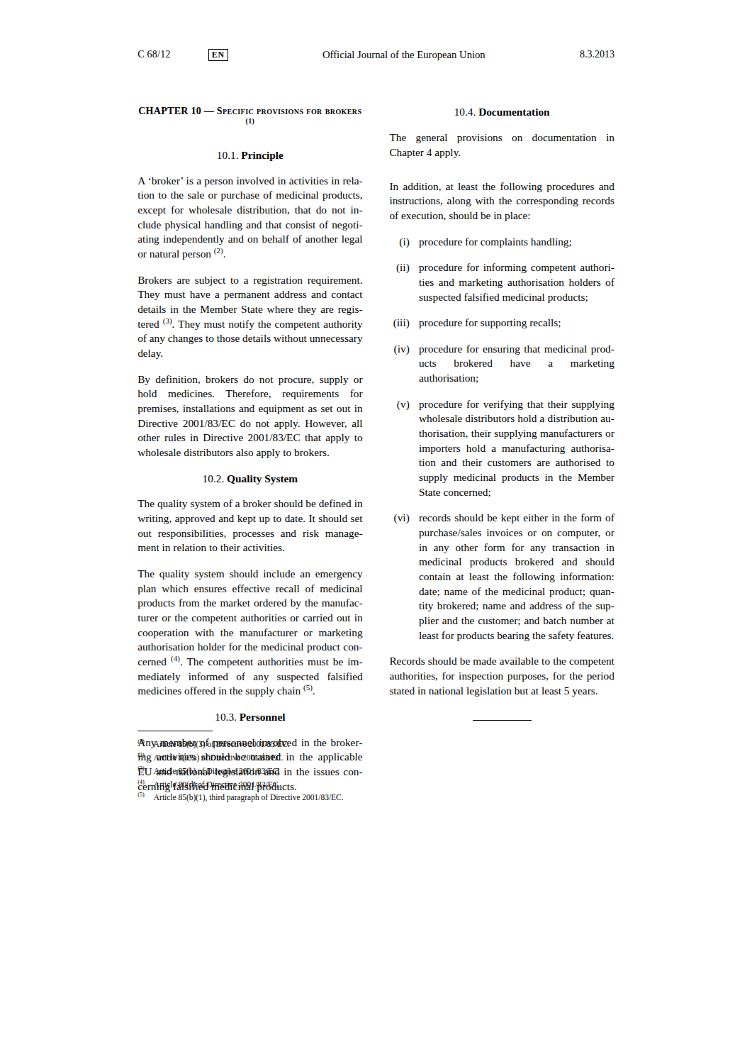C 68/12 EN
Official Journal of the European Union
8.3.2013
Chapter 10 — Specific provisions for brokers (1)
10.1. Principle
A ‘broker’ is a person involved in activities in relation to the sale or purchase of medicinal products, except for wholesale distribution, that do not include physical handling and that consist of negotiating independently and on behalf of another legal or natural person (2).
Brokers are subject to a registration requirement. They must have a permanent address and contact details in the Member State where they are registered (3). They must notify the competent authority of any changes to those details without unnecessary delay.
By definition, brokers do not procure, supply or hold medicines. Therefore, requirements for premises, installations and equipment as set out in Directive 2001/83/EC do not apply. However, all other rules in Directive 2001/83/EC that apply to wholesale distributors also apply to brokers.
10.2. Quality System
The quality system of a broker should be defined in writing, approved and kept up to date. It should set out responsibilities, processes and risk management in relation to their activities.
The quality system should include an emergency plan which ensures effective recall of medicinal products from the market ordered by the manufacturer or the competent authorities or carried out in cooperation with the manufacturer or marketing authorisation holder for the medicinal product concerned (4). The competent authorities must be immediately informed of any suspected falsified medicines offered in the supply chain (5).
10.3. Personnel
Any member of personnel involved in the brokering activities should be trained in the applicable EU and national legislation and in the issues concerning falsified medicinal products.
10.4. Documentation
The general provisions on documentation in Chapter 4 apply.
In addition, at least the following procedures and instructions, along with the corresponding records of execution, should be in place:
procedure for complaints handling;
procedure for informing competent authorities and marketing authorisation holders of suspected falsified medicinal products;
procedure for supporting recalls;
procedure for ensuring that medicinal products brokered have a marketing authorisation;
procedure for verifying that their supplying wholesale distributors hold a distribution authorisation, their supplying manufacturers or importers hold a manufacturing authorisation and their customers are authorised to supply medicinal products in the Member State concerned;
records should be kept either in the form of purchase/sales invoices or on computer, or in any other form for any transaction in medicinal products brokered and should contain at least the following information: date; name of the medicinal product; quantity brokered; name and address of the supplier and the customer; and batch number at least for products bearing the safety features.
Records should be made available to the competent authorities, for inspection purposes, for the period stated in national legislation but at least 5 years.
(1) Article 85(b)(3) of Directive 2001/83/EC.
(2) Article 1(17a) of Directive 2001/83/EC.
(3) Article 85(b) of Directive 2001/83/EC.
(4) Article 80(d) of Directive 2001/83/EC.
(5) Article 85(b)(1), third paragraph of Directive 2001/83/EC.